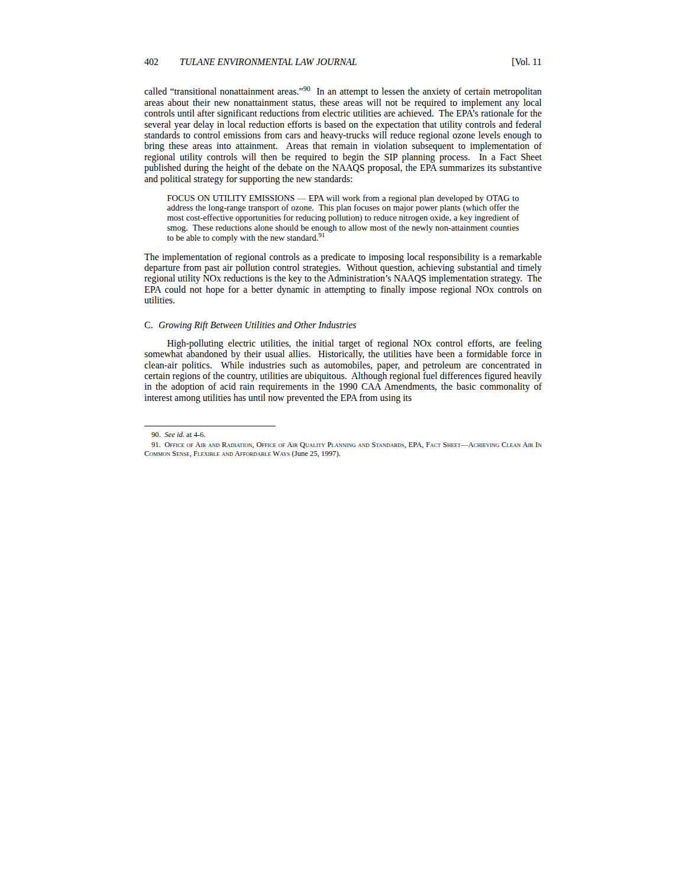402 TULANE ENVIRONMENTAL LAW JOURNAL [Vol. 11
called “transitional nonattainment areas.”90 In an attempt to lessen the anxiety of certain metropolitan areas about their new nonattainment status, these areas will not be required to implement any local controls until after significant reductions from electric utilities are achieved. The EPA’s rationale for the several year delay in local reduction efforts is based on the expectation that utility controls and federal standards to control emissions from cars and heavy-trucks will reduce regional ozone levels enough to bring these areas into attainment. Areas that remain in violation subsequent to implementation of regional utility controls will then be required to begin the SIP planning process. In a Fact Sheet published during the height of the debate on the NAAQS proposal, the EPA summarizes its substantive and political strategy for supporting the new standards:
FOCUS ON UTILITY EMISSIONS — EPA will work from a regional plan developed by OTAG to address the long-range transport of ozone. This plan focuses on major power plants (which offer the most cost-effective opportunities for reducing pollution) to reduce nitrogen oxide, a key ingredient of smog. These reductions alone should be enough to allow most of the newly non-attainment counties to be able to comply with the new standard.91
The implementation of regional controls as a predicate to imposing local responsibility is a remarkable departure from past air pollution control strategies. Without question, achieving substantial and timely regional utility NOx reductions is the key to the Administration’s NAAQS implementation strategy. The EPA could not hope for a better dynamic in attempting to finally impose regional NOx controls on utilities.
C. Growing Rift Between Utilities and Other Industries
High-polluting electric utilities, the initial target of regional NOx control efforts, are feeling somewhat abandoned by their usual allies. Historically, the utilities have been a formidable force in clean-air politics. While industries such as automobiles, paper, and petroleum are concentrated in certain regions of the country, utilities are ubiquitous. Although regional fuel differences figured heavily in the adoption of acid rain requirements in the 1990 CAA Amendments, the basic commonality of interest among utilities has until now prevented the EPA from using its
90. See id. at 4-6.
91. Office of Air and Radiation, Office of Air Quality Planning and Standards, EPA, Fact Sheet—Achieving Clean Air In Common Sense, Flexible and Affordable Ways (June 25, 1997).